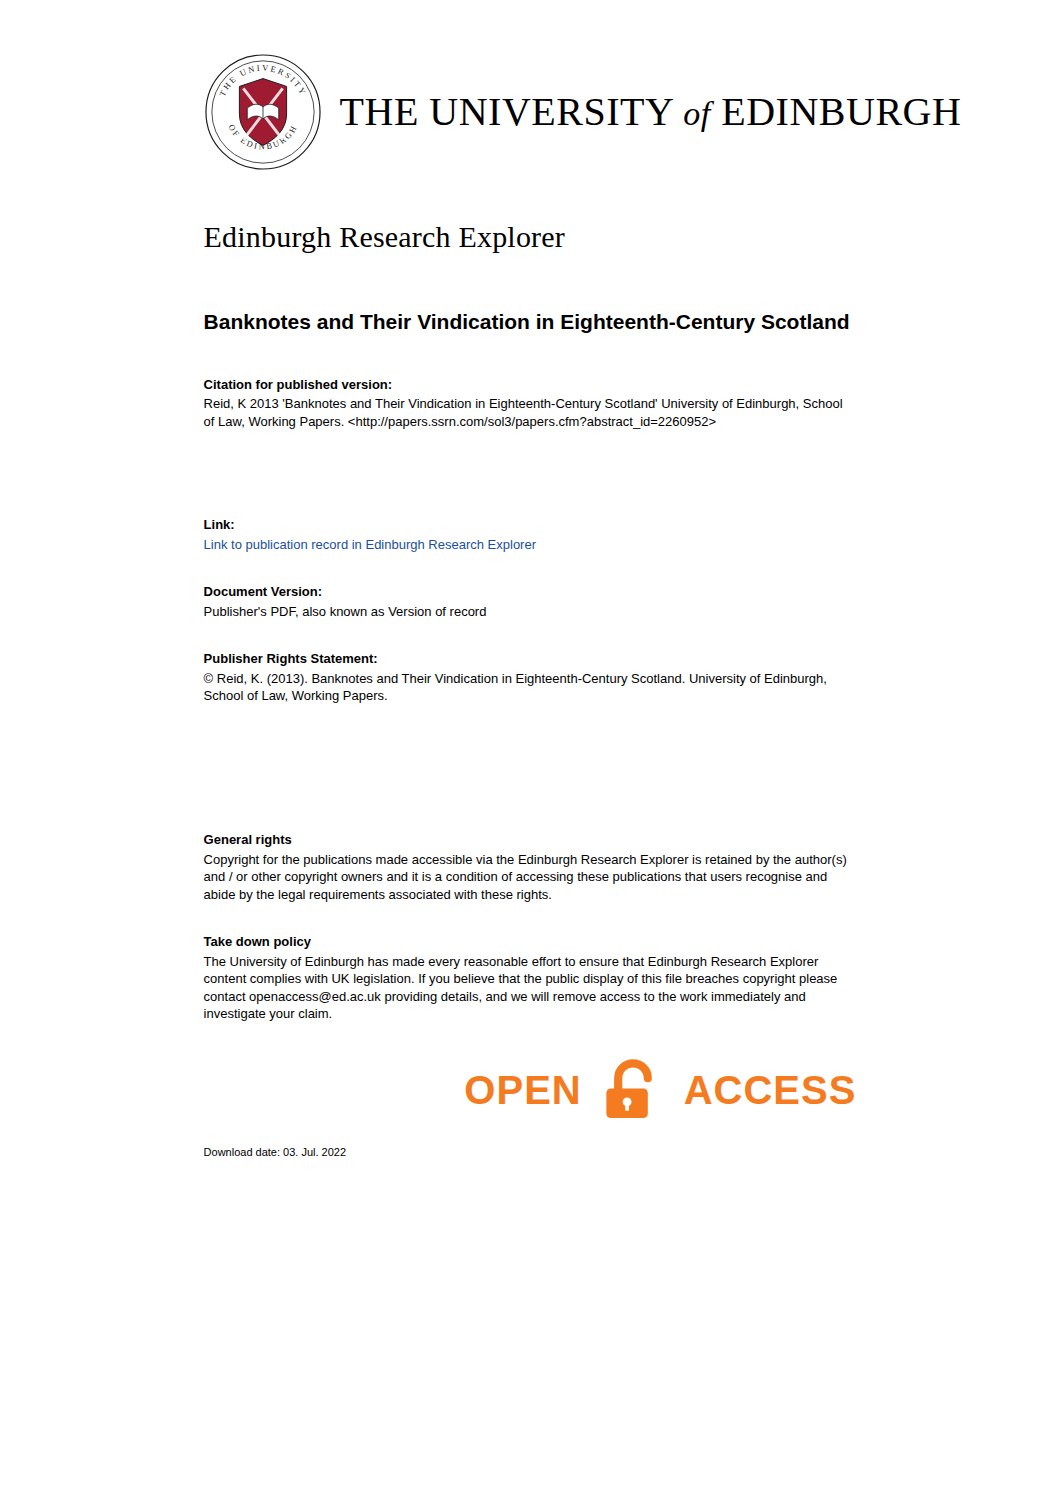THE UNIVERSITY OF EDINBURGH
THE UNIVERSITY of EDINBURGH
Edinburgh Research Explorer
Banknotes and Their Vindication in Eighteenth-Century Scotland
Citation for published version:
Reid, K 2013 'Banknotes and Their Vindication in Eighteenth-Century Scotland' University of Edinburgh, School of Law, Working Papers. <http://papers.ssrn.com/sol3/papers.cfm?abstract_id=2260952>
Link:
Link to publication record in Edinburgh Research Explorer
Document Version:
Publisher's PDF, also known as Version of record
Publisher Rights Statement:
© Reid, K. (2013). Banknotes and Their Vindication in Eighteenth-Century Scotland. University of Edinburgh, School of Law, Working Papers.
General rights
Copyright for the publications made accessible via the Edinburgh Research Explorer is retained by the author(s) and / or other copyright owners and it is a condition of accessing these publications that users recognise and abide by the legal requirements associated with these rights.
Take down policy
The University of Edinburgh has made every reasonable effort to ensure that Edinburgh Research Explorer content complies with UK legislation. If you believe that the public display of this file breaches copyright please contact openaccess@ed.ac.uk providing details, and we will remove access to the work immediately and investigate your claim.
OPEN ACCESS
Download date: 03. Jul. 2022